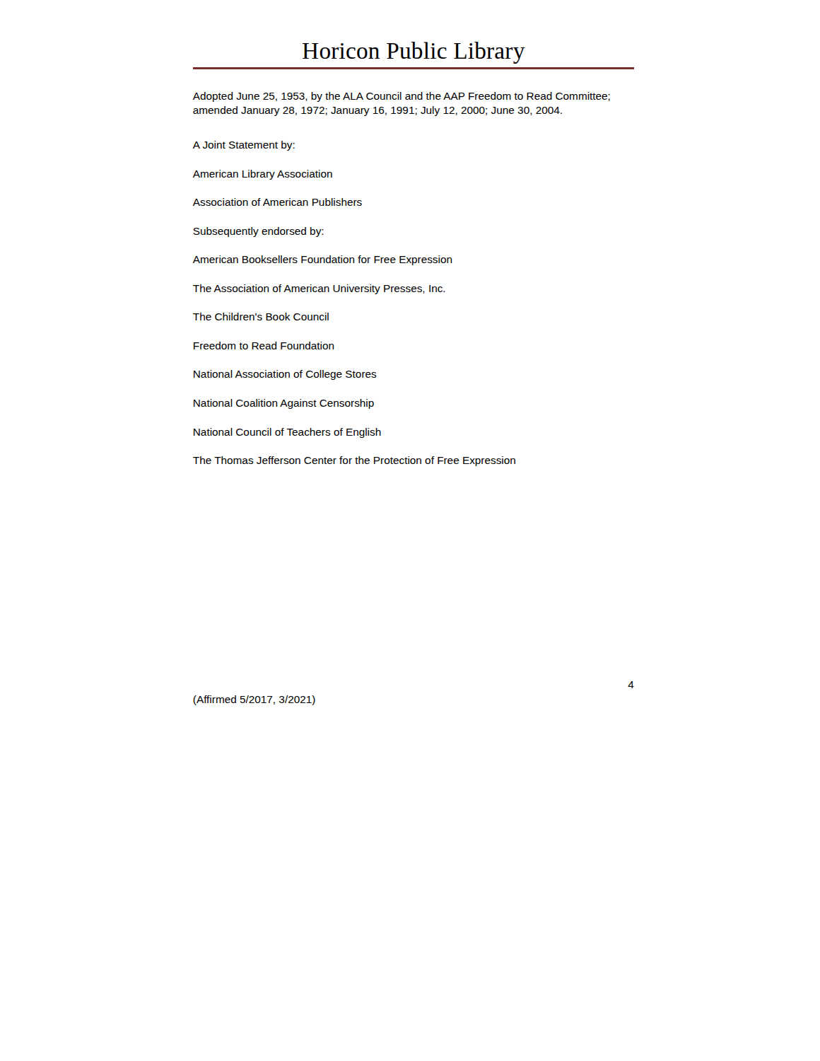Horicon Public Library
Adopted June 25, 1953, by the ALA Council and the AAP Freedom to Read Committee; amended January 28, 1972; January 16, 1991; July 12, 2000; June 30, 2004.
A Joint Statement by:
American Library Association
Association of American Publishers
Subsequently endorsed by:
American Booksellers Foundation for Free Expression
The Association of American University Presses, Inc.
The Children's Book Council
Freedom to Read Foundation
National Association of College Stores
National Coalition Against Censorship
National Council of Teachers of English
The Thomas Jefferson Center for the Protection of Free Expression
(Affirmed 5/2017, 3/2021)
4